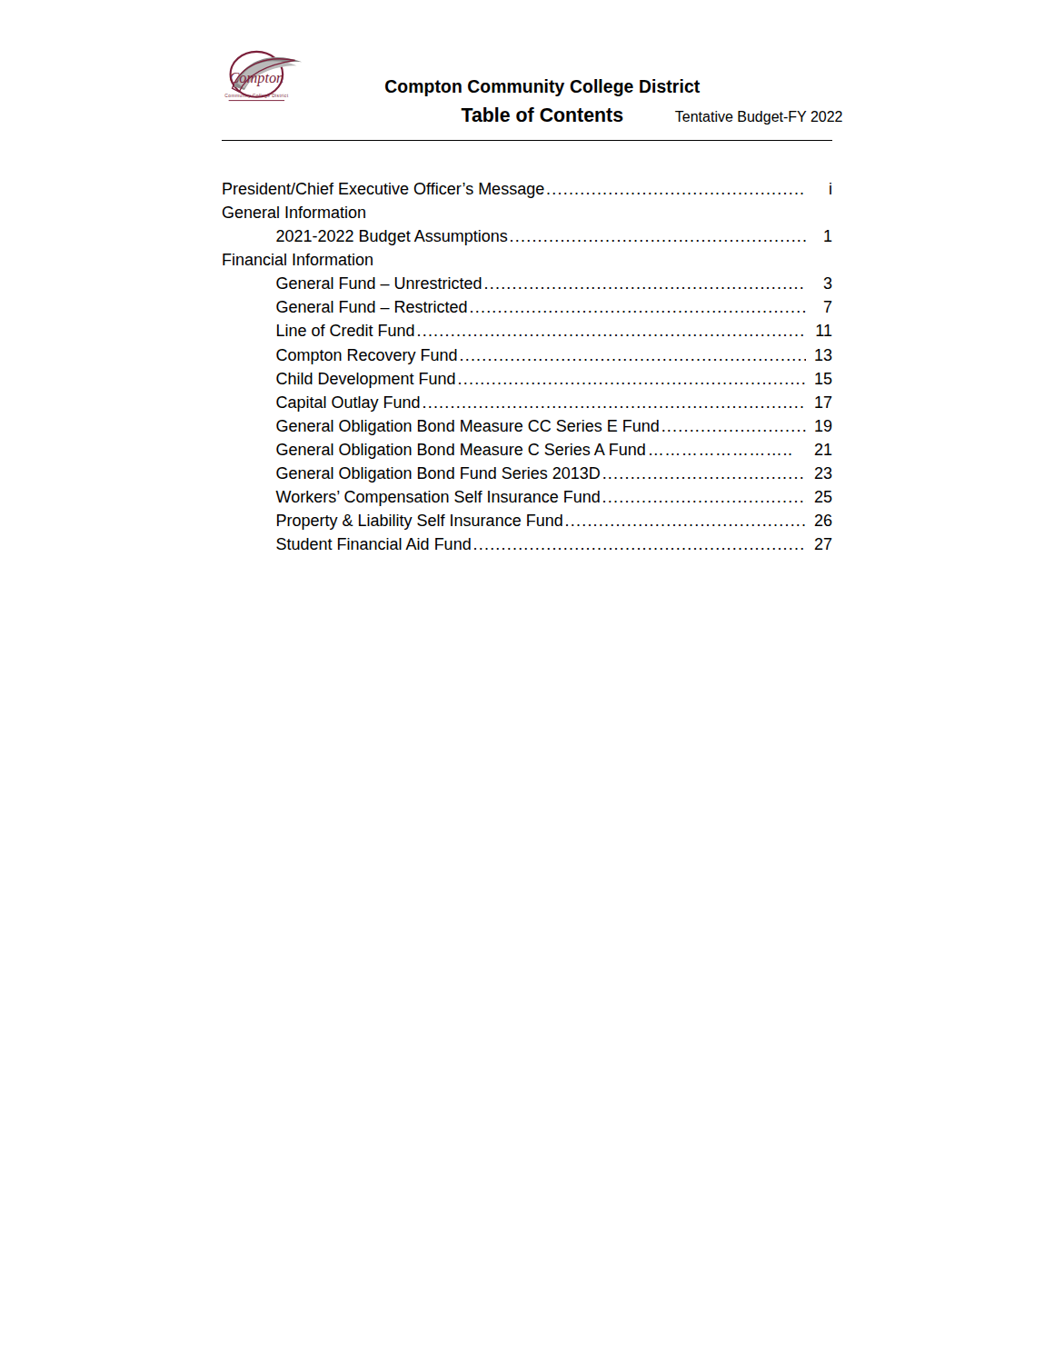Compton Community College District seal Compton Community College District
Compton Community College District
Table of Contents Tentative Budget-FY 2022
President/Chief Executive Officer’s Message ....................................................... i
General Information
2021-2022 Budget Assumptions .................................................................. 1
Financial Information
General Fund – Unrestricted .......................................................................... 3
General Fund – Restricted ........................................................................... 7
Line of Credit Fund ..................................................................................... 11
Compton Recovery Fund ........................................................................... 13
Child Development Fund ........................................................................... 15
Capital Outlay Fund .................................................................................. 17
General Obligation Bond Measure CC Series E Fund ............................... 19
General Obligation Bond Measure C Series A Fund …………………….. 21
General Obligation Bond Fund Series 2013D ........................................... 23
Workers’ Compensation Self Insurance Fund ............................................ 25
Property & Liability Self Insurance Fund .................................................... 26
Student Financial Aid Fund ........................................................................ 27